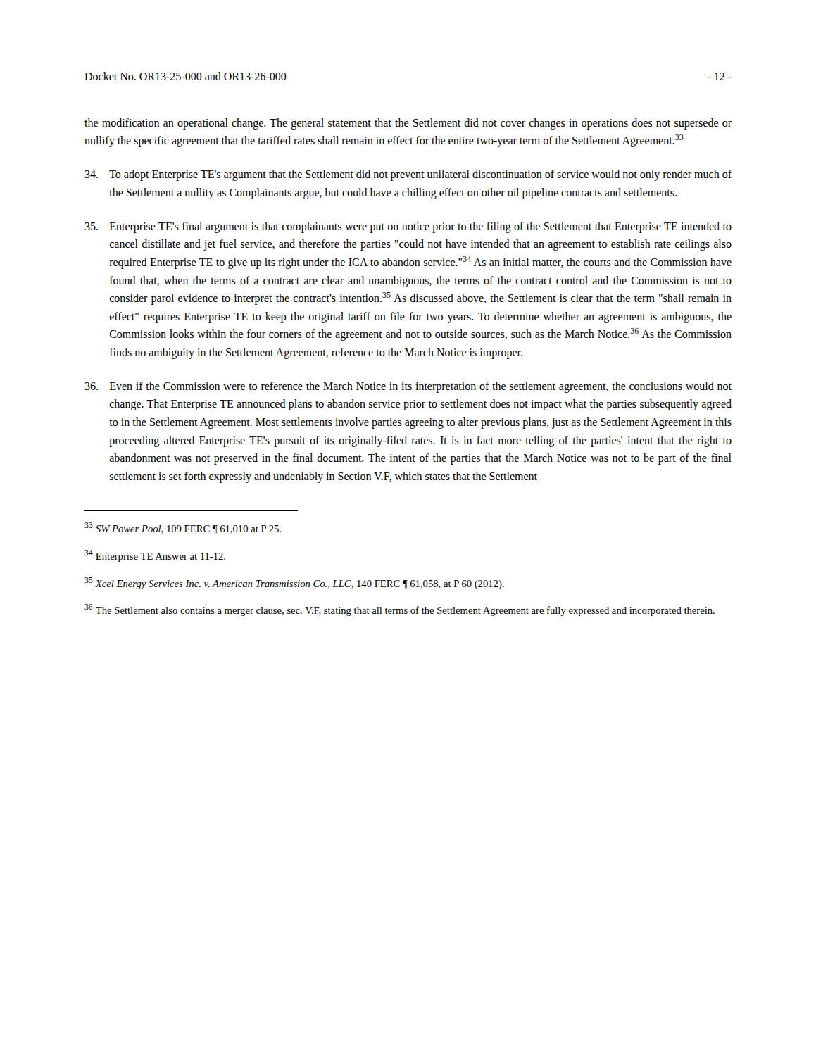Docket No. OR13-25-000 and OR13-26-000 - 12 -
the modification an operational change. The general statement that the Settlement did not cover changes in operations does not supersede or nullify the specific agreement that the tariffed rates shall remain in effect for the entire two-year term of the Settlement Agreement.33
34. To adopt Enterprise TE's argument that the Settlement did not prevent unilateral discontinuation of service would not only render much of the Settlement a nullity as Complainants argue, but could have a chilling effect on other oil pipeline contracts and settlements.
35. Enterprise TE's final argument is that complainants were put on notice prior to the filing of the Settlement that Enterprise TE intended to cancel distillate and jet fuel service, and therefore the parties "could not have intended that an agreement to establish rate ceilings also required Enterprise TE to give up its right under the ICA to abandon service."34 As an initial matter, the courts and the Commission have found that, when the terms of a contract are clear and unambiguous, the terms of the contract control and the Commission is not to consider parol evidence to interpret the contract's intention.35 As discussed above, the Settlement is clear that the term "shall remain in effect" requires Enterprise TE to keep the original tariff on file for two years. To determine whether an agreement is ambiguous, the Commission looks within the four corners of the agreement and not to outside sources, such as the March Notice.36 As the Commission finds no ambiguity in the Settlement Agreement, reference to the March Notice is improper.
36. Even if the Commission were to reference the March Notice in its interpretation of the settlement agreement, the conclusions would not change. That Enterprise TE announced plans to abandon service prior to settlement does not impact what the parties subsequently agreed to in the Settlement Agreement. Most settlements involve parties agreeing to alter previous plans, just as the Settlement Agreement in this proceeding altered Enterprise TE's pursuit of its originally-filed rates. It is in fact more telling of the parties' intent that the right to abandonment was not preserved in the final document. The intent of the parties that the March Notice was not to be part of the final settlement is set forth expressly and undeniably in Section V.F, which states that the Settlement
33 SW Power Pool, 109 FERC ¶ 61,010 at P 25.
34 Enterprise TE Answer at 11-12.
35 Xcel Energy Services Inc. v. American Transmission Co., LLC, 140 FERC ¶ 61,058, at P 60 (2012).
36 The Settlement also contains a merger clause, sec. V.F, stating that all terms of the Settlement Agreement are fully expressed and incorporated therein.